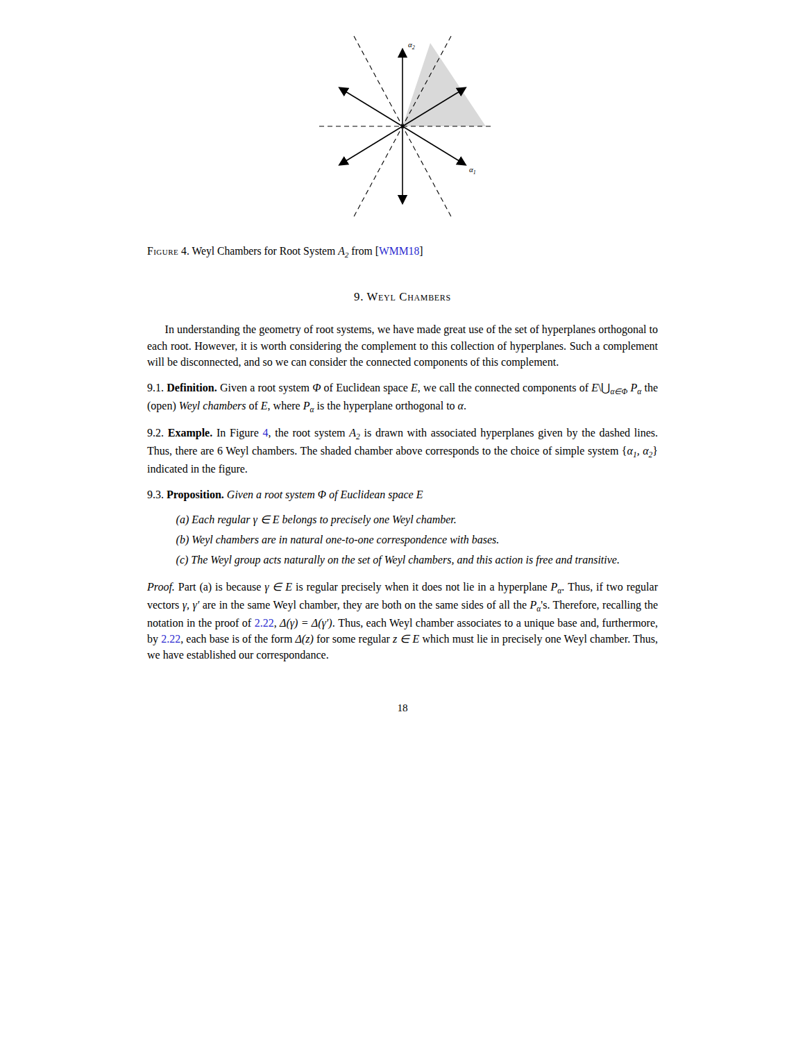α2 α1
Figure 4. Weyl Chambers for Root System A2 from [WMM18]
9. Weyl Chambers
In understanding the geometry of root systems, we have made great use of the set of hyperplanes orthogonal to each root. However, it is worth considering the complement to this collection of hyperplanes. Such a complement will be disconnected, and so we can consider the connected components of this complement.
9.1. Definition. Given a root system Φ of Euclidean space E, we call the connected components of E\⋃α∈Φ Pα the (open) Weyl chambers of E, where Pα is the hyperplane orthogonal to α.
9.2. Example. In Figure 4, the root system A2 is drawn with associated hyperplanes given by the dashed lines. Thus, there are 6 Weyl chambers. The shaded chamber above corresponds to the choice of simple system {α1, α2} indicated in the figure.
9.3. Proposition. Given a root system Φ of Euclidean space E
(a) Each regular γ ∈ E belongs to precisely one Weyl chamber.
(b) Weyl chambers are in natural one-to-one correspondence with bases.
(c) The Weyl group acts naturally on the set of Weyl chambers, and this action is free and transitive.
Proof. Part (a) is because γ ∈ E is regular precisely when it does not lie in a hyperplane Pα. Thus, if two regular vectors γ, γ′ are in the same Weyl chamber, they are both on the same sides of all the Pα's. Therefore, recalling the notation in the proof of 2.22, Δ(γ) = Δ(γ′). Thus, each Weyl chamber associates to a unique base and, furthermore, by 2.22, each base is of the form Δ(z) for some regular z ∈ E which must lie in precisely one Weyl chamber. Thus, we have established our correspondance.
18